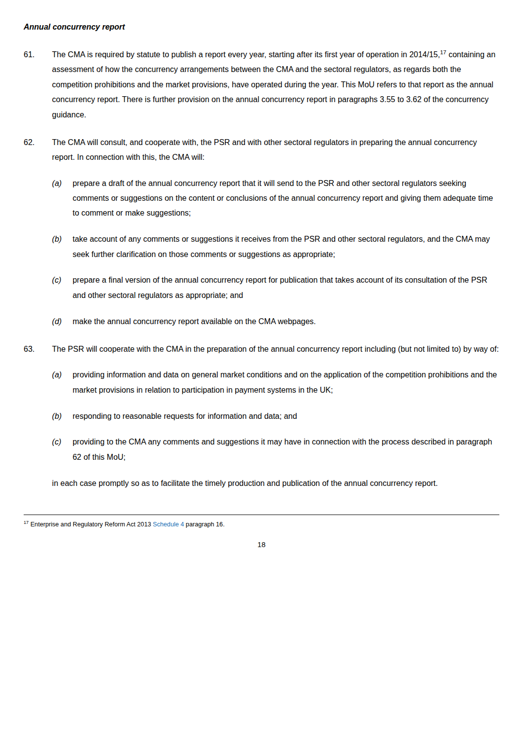Annual concurrency report
61. The CMA is required by statute to publish a report every year, starting after its first year of operation in 2014/15,17 containing an assessment of how the concurrency arrangements between the CMA and the sectoral regulators, as regards both the competition prohibitions and the market provisions, have operated during the year. This MoU refers to that report as the annual concurrency report. There is further provision on the annual concurrency report in paragraphs 3.55 to 3.62 of the concurrency guidance.
62. The CMA will consult, and cooperate with, the PSR and with other sectoral regulators in preparing the annual concurrency report. In connection with this, the CMA will:
(a) prepare a draft of the annual concurrency report that it will send to the PSR and other sectoral regulators seeking comments or suggestions on the content or conclusions of the annual concurrency report and giving them adequate time to comment or make suggestions;
(b) take account of any comments or suggestions it receives from the PSR and other sectoral regulators, and the CMA may seek further clarification on those comments or suggestions as appropriate;
(c) prepare a final version of the annual concurrency report for publication that takes account of its consultation of the PSR and other sectoral regulators as appropriate; and
(d) make the annual concurrency report available on the CMA webpages.
63. The PSR will cooperate with the CMA in the preparation of the annual concurrency report including (but not limited to) by way of:
(a) providing information and data on general market conditions and on the application of the competition prohibitions and the market provisions in relation to participation in payment systems in the UK;
(b) responding to reasonable requests for information and data; and
(c) providing to the CMA any comments and suggestions it may have in connection with the process described in paragraph 62 of this MoU;
in each case promptly so as to facilitate the timely production and publication of the annual concurrency report.
17 Enterprise and Regulatory Reform Act 2013 Schedule 4 paragraph 16.
18